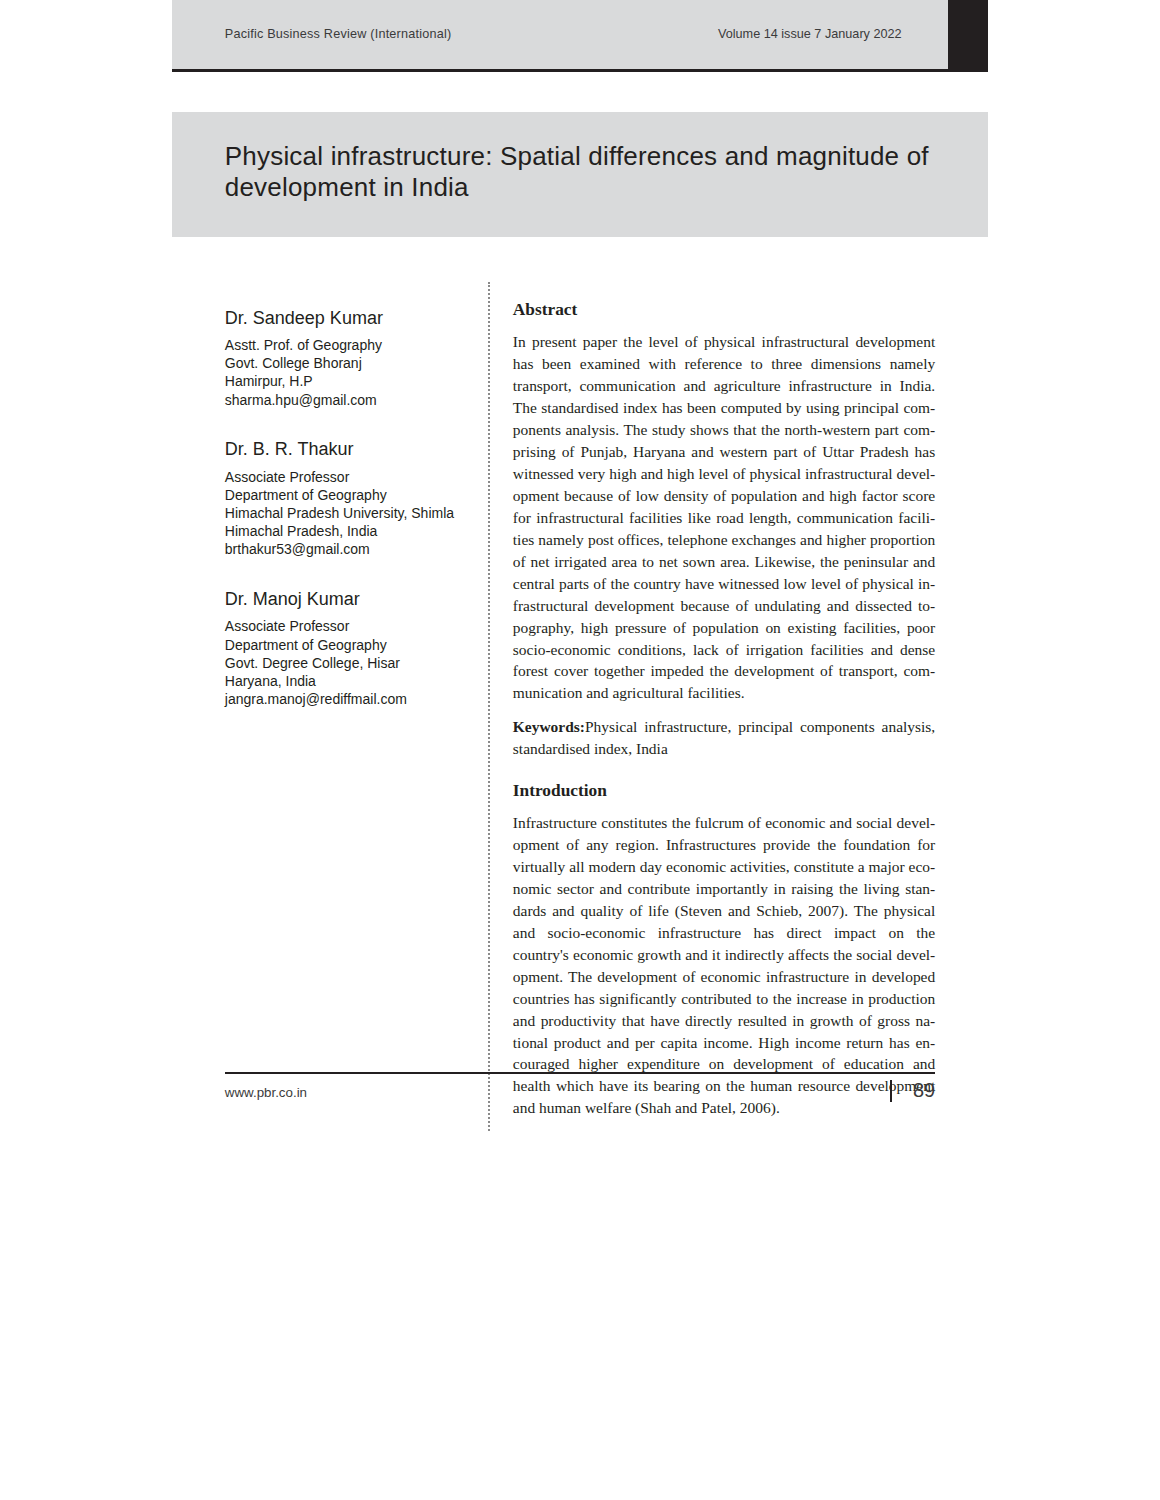Pacific Business Review (International)
Volume 14 issue 7 January 2022
Physical infrastructure: Spatial differences and magnitude of development in India
Dr. Sandeep Kumar
Asstt. Prof. of Geography
Govt. College Bhoranj
Hamirpur, H.P
sharma.hpu@gmail.com
Dr. B. R. Thakur
Associate Professor
Department of Geography
Himachal Pradesh University, Shimla
Himachal Pradesh, India
brthakur53@gmail.com
Dr. Manoj Kumar
Associate Professor
Department of Geography
Govt. Degree College, Hisar
Haryana, India
jangra.manoj@rediffmail.com
Abstract
In present paper the level of physical infrastructural development has been examined with reference to three dimensions namely transport, communication and agriculture infrastructure in India. The standardised index has been computed by using principal components analysis. The study shows that the north-western part comprising of Punjab, Haryana and western part of Uttar Pradesh has witnessed very high and high level of physical infrastructural development because of low density of population and high factor score for infrastructural facilities like road length, communication facilities namely post offices, telephone exchanges and higher proportion of net irrigated area to net sown area. Likewise, the peninsular and central parts of the country have witnessed low level of physical infrastructural development because of undulating and dissected topography, high pressure of population on existing facilities, poor socio-economic conditions, lack of irrigation facilities and dense forest cover together impeded the development of transport, communication and agricultural facilities.
Keywords: Physical infrastructure, principal components analysis, standardised index, India
Introduction
Infrastructure constitutes the fulcrum of economic and social development of any region. Infrastructures provide the foundation for virtually all modern day economic activities, constitute a major economic sector and contribute importantly in raising the living standards and quality of life (Steven and Schieb, 2007). The physical and socio-economic infrastructure has direct impact on the country's economic growth and it indirectly affects the social development. The development of economic infrastructure in developed countries has significantly contributed to the increase in production and productivity that have directly resulted in growth of gross national product and per capita income. High income return has encouraged higher expenditure on development of education and health which have its bearing on the human resource development and human welfare (Shah and Patel, 2006).
www.pbr.co.in
89